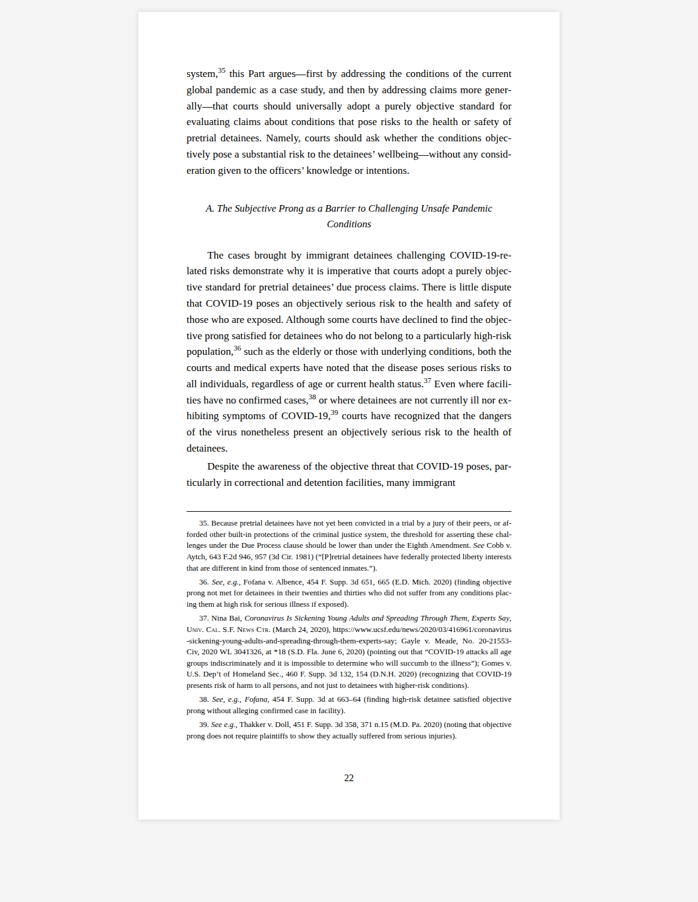system,35 this Part argues—first by addressing the conditions of the current global pandemic as a case study, and then by addressing claims more generally—that courts should universally adopt a purely objective standard for evaluating claims about conditions that pose risks to the health or safety of pretrial detainees. Namely, courts should ask whether the conditions objectively pose a substantial risk to the detainees’ wellbeing—without any consideration given to the officers’ knowledge or intentions.
A. The Subjective Prong as a Barrier to Challenging Unsafe Pandemic Conditions
The cases brought by immigrant detainees challenging COVID-19-related risks demonstrate why it is imperative that courts adopt a purely objective standard for pretrial detainees’ due process claims. There is little dispute that COVID-19 poses an objectively serious risk to the health and safety of those who are exposed. Although some courts have declined to find the objective prong satisfied for detainees who do not belong to a particularly high-risk population,36 such as the elderly or those with underlying conditions, both the courts and medical experts have noted that the disease poses serious risks to all individuals, regardless of age or current health status.37 Even where facilities have no confirmed cases,38 or where detainees are not currently ill nor exhibiting symptoms of COVID-19,39 courts have recognized that the dangers of the virus nonetheless present an objectively serious risk to the health of detainees.
Despite the awareness of the objective threat that COVID-19 poses, particularly in correctional and detention facilities, many immigrant
35. Because pretrial detainees have not yet been convicted in a trial by a jury of their peers, or afforded other built-in protections of the criminal justice system, the threshold for asserting these challenges under the Due Process clause should be lower than under the Eighth Amendment. See Cobb v. Aytch, 643 F.2d 946, 957 (3d Cir. 1981) (“[P]retrial detainees have federally protected liberty interests that are different in kind from those of sentenced inmates.”).
36. See, e.g., Fofana v. Albence, 454 F. Supp. 3d 651, 665 (E.D. Mich. 2020) (finding objective prong not met for detainees in their twenties and thirties who did not suffer from any conditions placing them at high risk for serious illness if exposed).
37. Nina Bai, Coronavirus Is Sickening Young Adults and Spreading Through Them, Experts Say, Univ. Cal. S.F. News Ctr. (March 24, 2020), https://www.ucsf.edu/news/2020/03/416961/coronavirus-sickening-young-adults-and-spreading-through-them-experts-say; Gayle v. Meade, No. 20-21553-Civ, 2020 WL 3041326, at *18 (S.D. Fla. June 6, 2020) (pointing out that “COVID-19 attacks all age groups indiscriminately and it is impossible to determine who will succumb to the illness”); Gomes v. U.S. Dep’t of Homeland Sec., 460 F. Supp. 3d 132, 154 (D.N.H. 2020) (recognizing that COVID-19 presents risk of harm to all persons, and not just to detainees with higher-risk conditions).
38. See, e.g., Fofana, 454 F. Supp. 3d at 663–64 (finding high-risk detainee satisfied objective prong without alleging confirmed case in facility).
39. See e.g., Thakker v. Doll, 451 F. Supp. 3d 358, 371 n.15 (M.D. Pa. 2020) (noting that objective prong does not require plaintiffs to show they actually suffered from serious injuries).
22